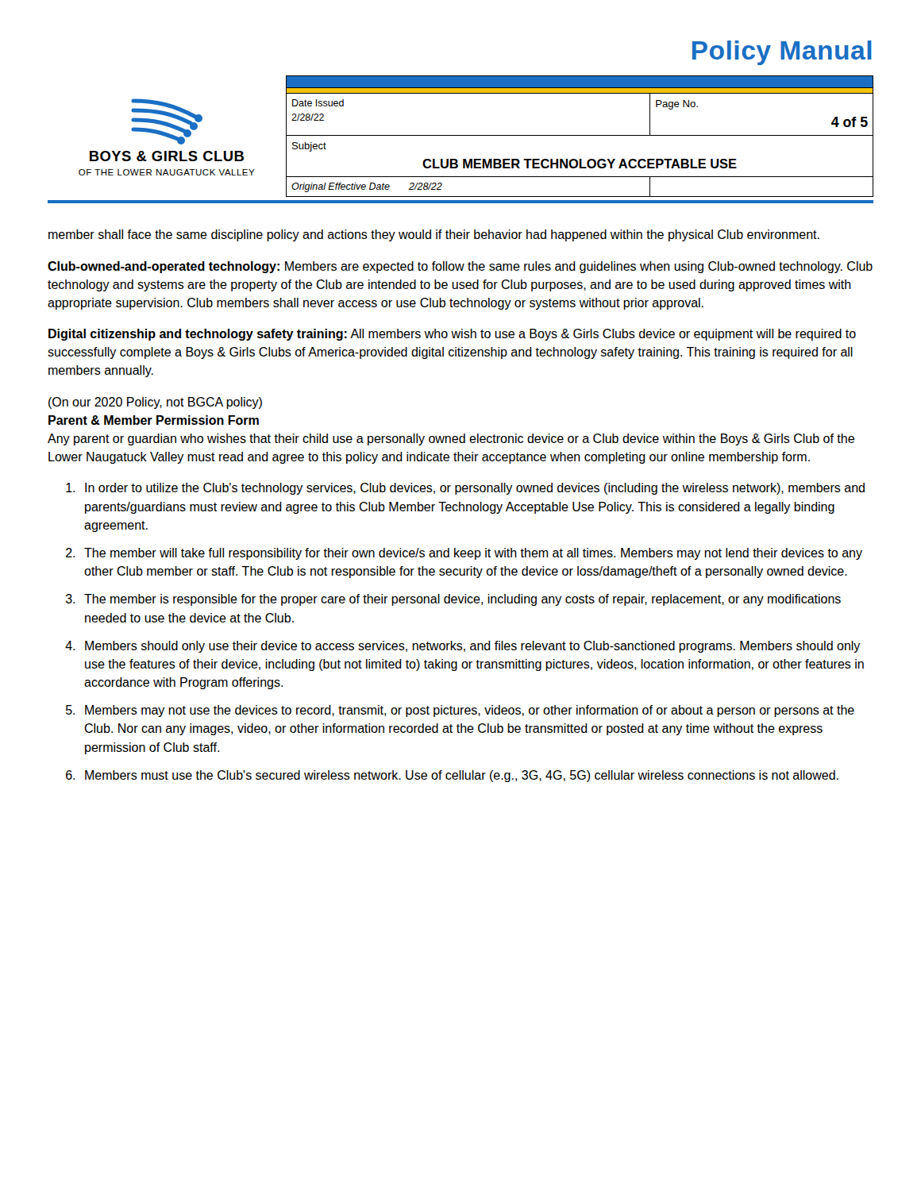Policy Manual
BOYS & GIRLS CLUB
OF THE LOWER NAUGATUCK VALLEY
| Date Issued 2/28/22 | Page No. 4 of 5 |
| Subject CLUB MEMBER TECHNOLOGY ACCEPTABLE USE |
| Original Effective Date 2/28/22 | |
member shall face the same discipline policy and actions they would if their behavior had happened within the physical Club environment.
Club-owned-and-operated technology: Members are expected to follow the same rules and guidelines when using Club-owned technology. Club technology and systems are the property of the Club are intended to be used for Club purposes, and are to be used during approved times with appropriate supervision. Club members shall never access or use Club technology or systems without prior approval.
Digital citizenship and technology safety training: All members who wish to use a Boys & Girls Clubs device or equipment will be required to successfully complete a Boys & Girls Clubs of America-provided digital citizenship and technology safety training. This training is required for all members annually.
(On our 2020 Policy, not BGCA policy)
Parent & Member Permission Form
Any parent or guardian who wishes that their child use a personally owned electronic device or a Club device within the Boys & Girls Club of the Lower Naugatuck Valley must read and agree to this policy and indicate their acceptance when completing our online membership form.
In order to utilize the Club's technology services, Club devices, or personally owned devices (including the wireless network), members and parents/guardians must review and agree to this Club Member Technology Acceptable Use Policy. This is considered a legally binding agreement.
The member will take full responsibility for their own device/s and keep it with them at all times. Members may not lend their devices to any other Club member or staff. The Club is not responsible for the security of the device or loss/damage/theft of a personally owned device.
The member is responsible for the proper care of their personal device, including any costs of repair, replacement, or any modifications needed to use the device at the Club.
Members should only use their device to access services, networks, and files relevant to Club-sanctioned programs. Members should only use the features of their device, including (but not limited to) taking or transmitting pictures, videos, location information, or other features in accordance with Program offerings.
Members may not use the devices to record, transmit, or post pictures, videos, or other information of or about a person or persons at the Club. Nor can any images, video, or other information recorded at the Club be transmitted or posted at any time without the express permission of Club staff.
Members must use the Club's secured wireless network. Use of cellular (e.g., 3G, 4G, 5G) cellular wireless connections is not allowed.